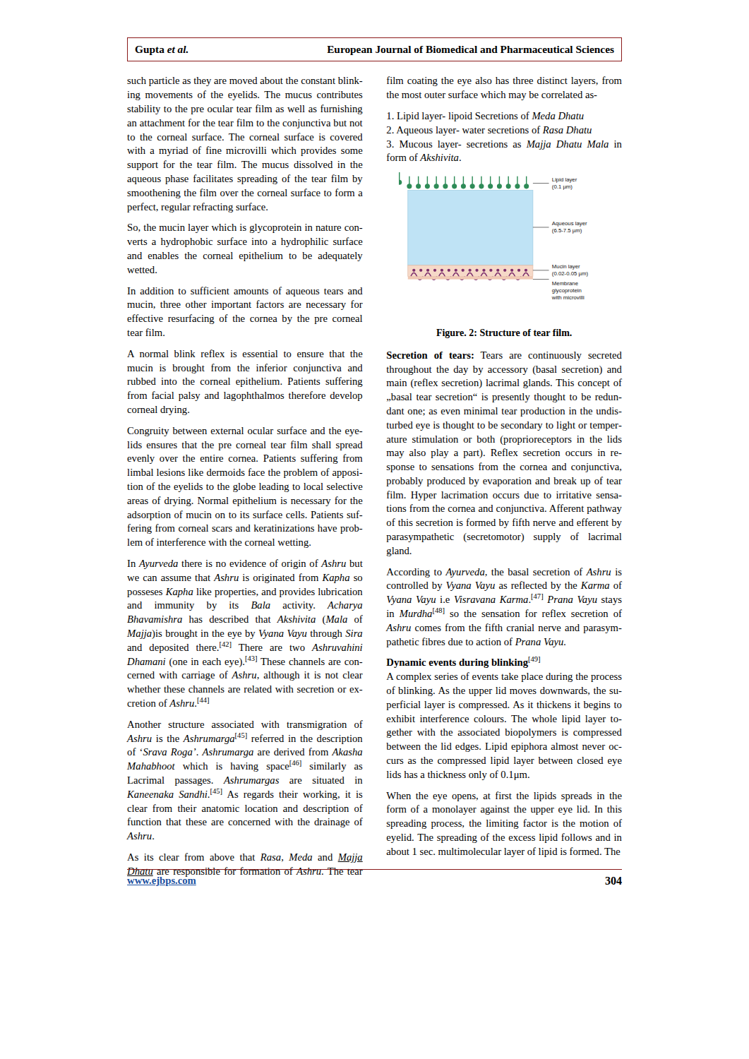Gupta et al.
European Journal of Biomedical and Pharmaceutical Sciences
such particle as they are moved about the constant blinking movements of the eyelids. The mucus contributes stability to the pre ocular tear film as well as furnishing an attachment for the tear film to the conjunctiva but not to the corneal surface. The corneal surface is covered with a myriad of fine microvilli which provides some support for the tear film. The mucus dissolved in the aqueous phase facilitates spreading of the tear film by smoothening the film over the corneal surface to form a perfect, regular refracting surface.
So, the mucin layer which is glycoprotein in nature converts a hydrophobic surface into a hydrophilic surface and enables the corneal epithelium to be adequately wetted.
In addition to sufficient amounts of aqueous tears and mucin, three other important factors are necessary for effective resurfacing of the cornea by the pre corneal tear film.
A normal blink reflex is essential to ensure that the mucin is brought from the inferior conjunctiva and rubbed into the corneal epithelium. Patients suffering from facial palsy and lagophthalmos therefore develop corneal drying.
Congruity between external ocular surface and the eyelids ensures that the pre corneal tear film shall spread evenly over the entire cornea. Patients suffering from limbal lesions like dermoids face the problem of apposition of the eyelids to the globe leading to local selective areas of drying. Normal epithelium is necessary for the adsorption of mucin on to its surface cells. Patients suffering from corneal scars and keratinizations have problem of interference with the corneal wetting.
In Ayurveda there is no evidence of origin of Ashru but we can assume that Ashru is originated from Kapha so posseses Kapha like properties, and provides lubrication and immunity by its Bala activity. Acharya Bhavamishra has described that Akshivita (Mala of Majja)is brought in the eye by Vyana Vayu through Sira and deposited there.[42] There are two Ashruvahini Dhamani (one in each eye).[43] These channels are concerned with carriage of Ashru, although it is not clear whether these channels are related with secretion or excretion of Ashru.[44]
Another structure associated with transmigration of Ashru is the Ashrumarga[45] referred in the description of ‘Srava Roga’. Ashrumarga are derived from Akasha Mahabhoot which is having space[46] similarly as Lacrimal passages. Ashrumargas are situated in Kaneenaka Sandhi.[45] As regards their working, it is clear from their anatomic location and description of function that these are concerned with the drainage of Ashru.
As its clear from above that Rasa, Meda and Majja Dhatu are responsible for formation of Ashru. The tear film coating the eye also has three distinct layers, from the most outer surface which may be correlated as-
1. Lipid layer- lipoid Secretions of Meda Dhatu
2. Aqueous layer- water secretions of Rasa Dhatu
3. Mucous layer- secretions as Majja Dhatu Mala in form of Akshivita.
Lipid layer (0.1 µm) Aqueous layer (6.5-7.5 µm) Mucin layer (0.02-0.05 µm) Membrane glycoprotein with microvilli
Figure. 2: Structure of tear film.
Secretion of tears: Tears are continuously secreted throughout the day by accessory (basal secretion) and main (reflex secretion) lacrimal glands. This concept of „basal tear secretion“ is presently thought to be redundant one; as even minimal tear production in the undisturbed eye is thought to be secondary to light or temperature stimulation or both (proprioreceptors in the lids may also play a part). Reflex secretion occurs in response to sensations from the cornea and conjunctiva, probably produced by evaporation and break up of tear film. Hyper lacrimation occurs due to irritative sensations from the cornea and conjunctiva. Afferent pathway of this secretion is formed by fifth nerve and efferent by parasympathetic (secretomotor) supply of lacrimal gland.
According to Ayurveda, the basal secretion of Ashru is controlled by Vyana Vayu as reflected by the Karma of Vyana Vayu i.e Visravana Karma.[47] Prana Vayu stays in Murdha[48] so the sensation for reflex secretion of Ashru comes from the fifth cranial nerve and parasympathetic fibres due to action of Prana Vayu.
Dynamic events during blinking[49]
A complex series of events take place during the process of blinking. As the upper lid moves downwards, the superficial layer is compressed. As it thickens it begins to exhibit interference colours. The whole lipid layer together with the associated biopolymers is compressed between the lid edges. Lipid epiphora almost never occurs as the compressed lipid layer between closed eye lids has a thickness only of 0.1μm.
When the eye opens, at first the lipids spreads in the form of a monolayer against the upper eye lid. In this spreading process, the limiting factor is the motion of eyelid. The spreading of the excess lipid follows and in about 1 sec. multimolecular layer of lipid is formed. The
www.ejbps.com
304